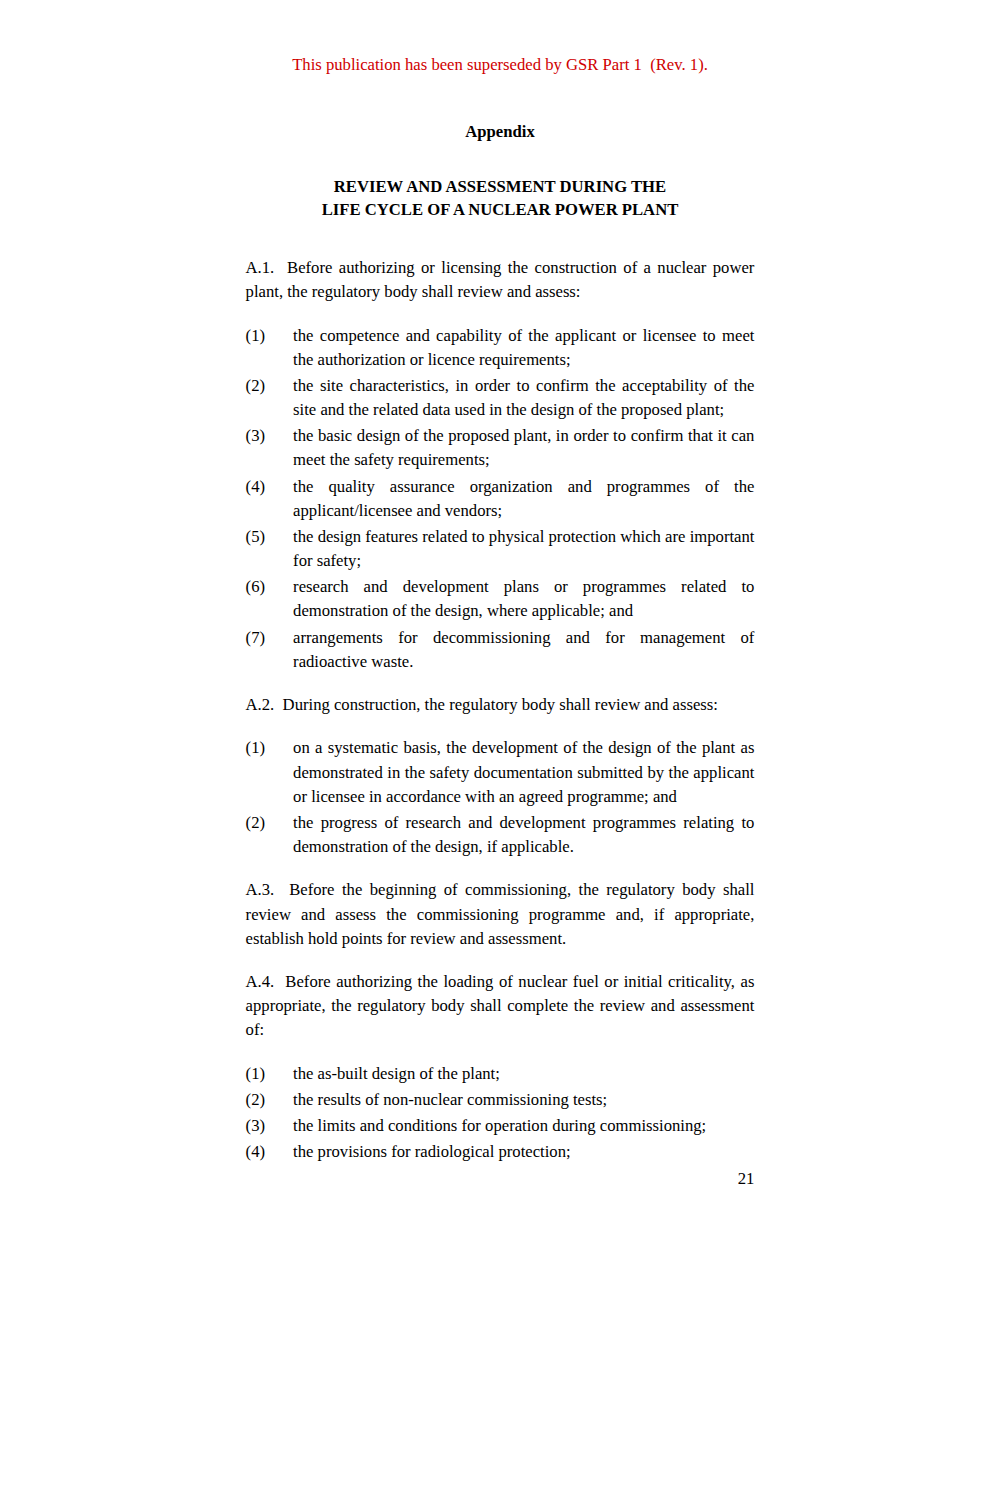This publication has been superseded by GSR Part 1 (Rev. 1).
Appendix
Review and assessment during the
life cycle of a nuclear power plant
A.1. Before authorizing or licensing the construction of a nuclear power plant, the regulatory body shall review and assess:
(1) the competence and capability of the applicant or licensee to meet the authorization or licence requirements;
(2) the site characteristics, in order to confirm the acceptability of the site and the related data used in the design of the proposed plant;
(3) the basic design of the proposed plant, in order to confirm that it can meet the safety requirements;
(4) the quality assurance organization and programmes of the applicant/licensee and vendors;
(5) the design features related to physical protection which are important for safety;
(6) research and development plans or programmes related to demonstration of the design, where applicable; and
(7) arrangements for decommissioning and for management of radioactive waste.
A.2. During construction, the regulatory body shall review and assess:
(1) on a systematic basis, the development of the design of the plant as demonstrated in the safety documentation submitted by the applicant or licensee in accordance with an agreed programme; and
(2) the progress of research and development programmes relating to demonstration of the design, if applicable.
A.3. Before the beginning of commissioning, the regulatory body shall review and assess the commissioning programme and, if appropriate, establish hold points for review and assessment.
A.4. Before authorizing the loading of nuclear fuel or initial criticality, as appropriate, the regulatory body shall complete the review and assessment of:
(1) the as-built design of the plant;
(2) the results of non-nuclear commissioning tests;
(3) the limits and conditions for operation during commissioning;
(4) the provisions for radiological protection;
21